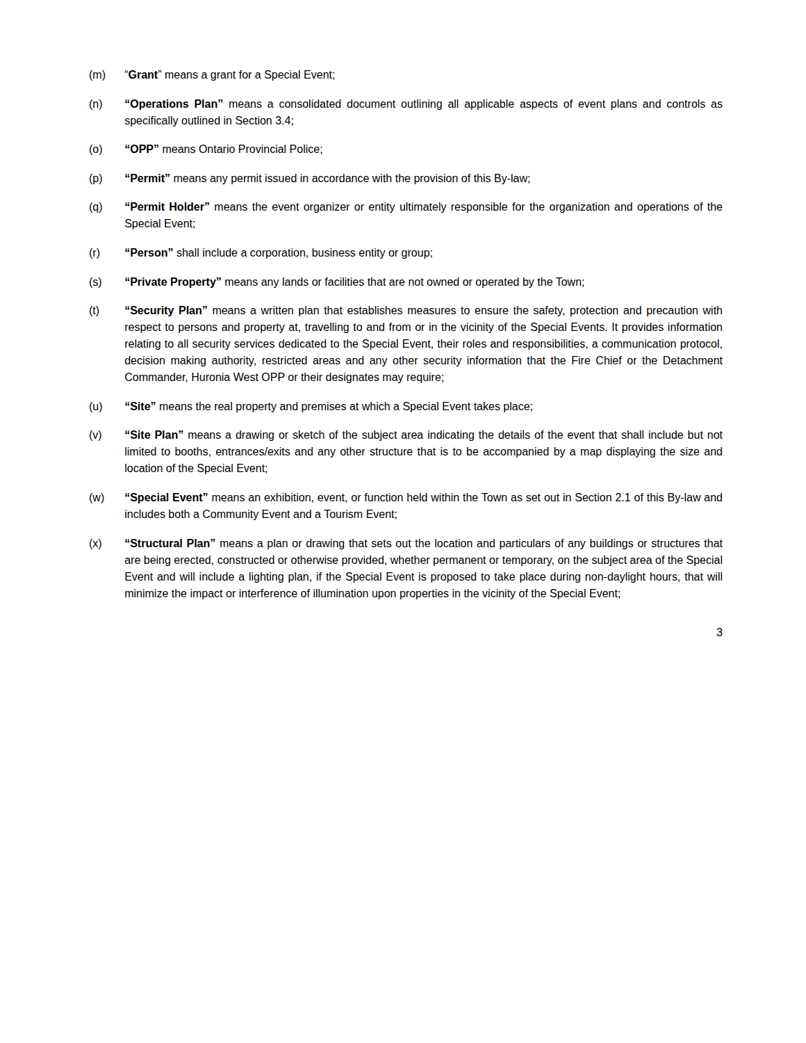(m)
“Grant” means a grant for a Special Event;
(n)
“Operations Plan” means a consolidated document outlining all applicable aspects of event plans and controls as specifically outlined in Section 3.4;
(o)
“OPP” means Ontario Provincial Police;
(p)
“Permit” means any permit issued in accordance with the provision of this By-law;
(q)
“Permit Holder” means the event organizer or entity ultimately responsible for the organization and operations of the Special Event;
(r)
“Person” shall include a corporation, business entity or group;
(s)
“Private Property” means any lands or facilities that are not owned or operated by the Town;
(t)
“Security Plan” means a written plan that establishes measures to ensure the safety, protection and precaution with respect to persons and property at, travelling to and from or in the vicinity of the Special Events. It provides information relating to all security services dedicated to the Special Event, their roles and responsibilities, a communication protocol, decision making authority, restricted areas and any other security information that the Fire Chief or the Detachment Commander, Huronia West OPP or their designates may require;
(u)
“Site” means the real property and premises at which a Special Event takes place;
(v)
“Site Plan” means a drawing or sketch of the subject area indicating the details of the event that shall include but not limited to booths, entrances/exits and any other structure that is to be accompanied by a map displaying the size and location of the Special Event;
(w)
“Special Event” means an exhibition, event, or function held within the Town as set out in Section 2.1 of this By-law and includes both a Community Event and a Tourism Event;
(x)
“Structural Plan” means a plan or drawing that sets out the location and particulars of any buildings or structures that are being erected, constructed or otherwise provided, whether permanent or temporary, on the subject area of the Special Event and will include a lighting plan, if the Special Event is proposed to take place during non-daylight hours, that will minimize the impact or interference of illumination upon properties in the vicinity of the Special Event;
3